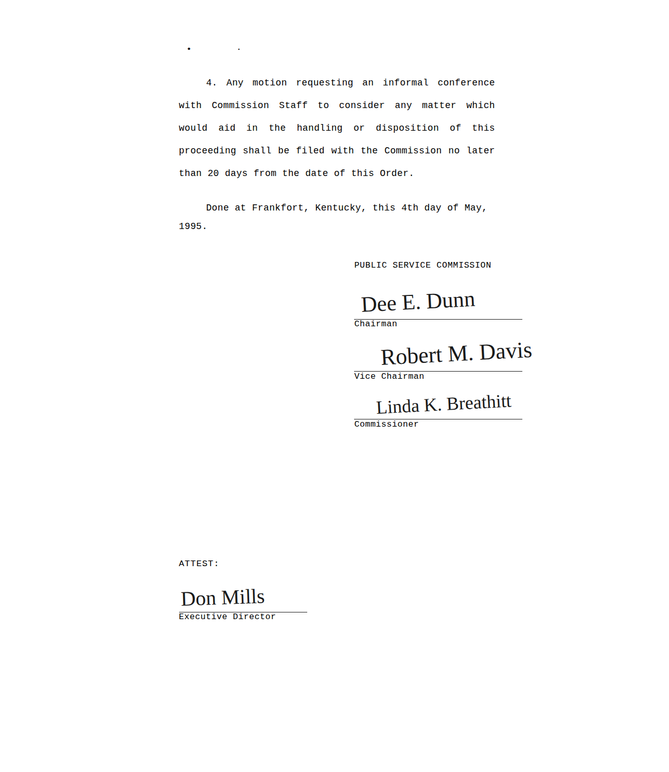• ·
4. Any motion requesting an informal conference with Commission Staff to consider any matter which would aid in the handling or disposition of this proceeding shall be filed with the Commission no later than 20 days from the date of this Order.
Done at Frankfort, Kentucky, this 4th day of May, 1995.
PUBLIC SERVICE COMMISSION
Dee E. Dunn
Chairman
Robert M. Davis
Vice Chairman
Linda K. Breathitt
Commissioner
ATTEST:
Don Mills
Executive Director